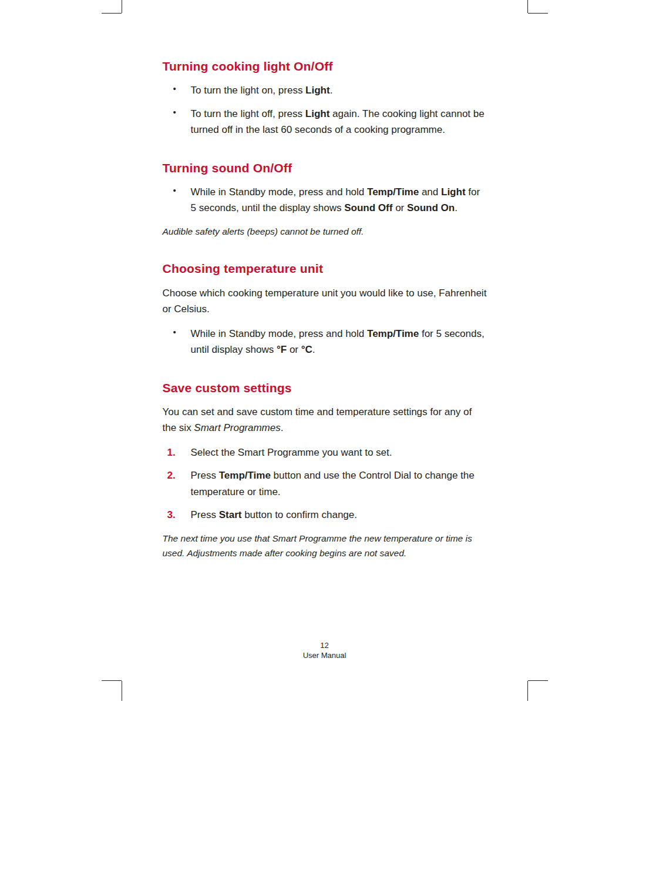Turning cooking light On/Off
To turn the light on, press Light.
To turn the light off, press Light again. The cooking light cannot be turned off in the last 60 seconds of a cooking programme.
Turning sound On/Off
While in Standby mode, press and hold Temp/Time and Light for 5 seconds, until the display shows Sound Off or Sound On.
Audible safety alerts (beeps) cannot be turned off.
Choosing temperature unit
Choose which cooking temperature unit you would like to use, Fahrenheit or Celsius.
While in Standby mode, press and hold Temp/Time for 5 seconds, until display shows °F or °C.
Save custom settings
You can set and save custom time and temperature settings for any of the six Smart Programmes.
Select the Smart Programme you want to set.
Press Temp/Time button and use the Control Dial to change the temperature or time.
Press Start button to confirm change.
The next time you use that Smart Programme the new temperature or time is used. Adjustments made after cooking begins are not saved.
12 User Manual